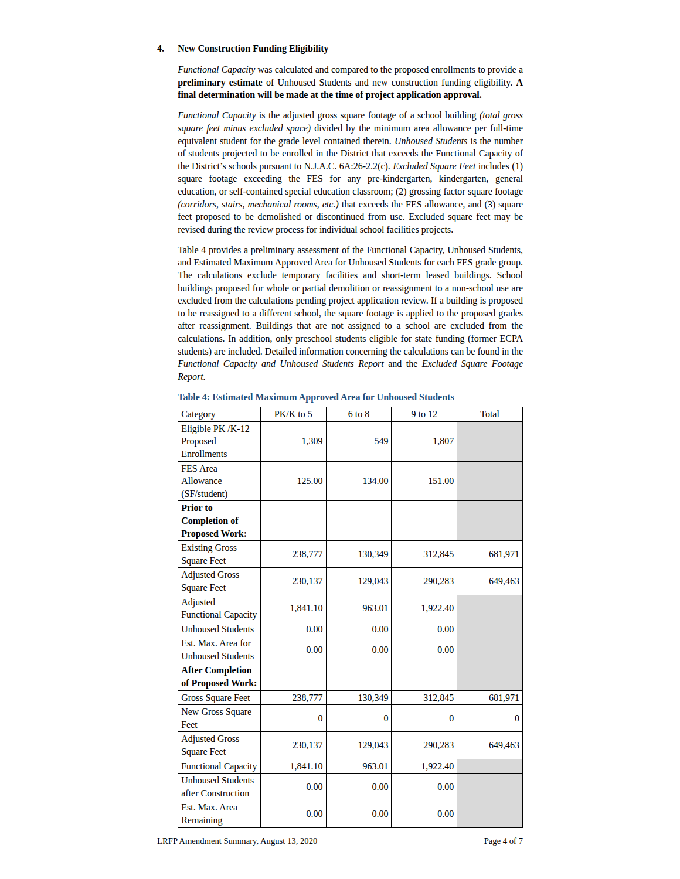4. New Construction Funding Eligibility
Functional Capacity was calculated and compared to the proposed enrollments to provide a preliminary estimate of Unhoused Students and new construction funding eligibility. A final determination will be made at the time of project application approval.
Functional Capacity is the adjusted gross square footage of a school building (total gross square feet minus excluded space) divided by the minimum area allowance per full-time equivalent student for the grade level contained therein. Unhoused Students is the number of students projected to be enrolled in the District that exceeds the Functional Capacity of the District’s schools pursuant to N.J.A.C. 6A:26-2.2(c). Excluded Square Feet includes (1) square footage exceeding the FES for any pre-kindergarten, kindergarten, general education, or self-contained special education classroom; (2) grossing factor square footage (corridors, stairs, mechanical rooms, etc.) that exceeds the FES allowance, and (3) square feet proposed to be demolished or discontinued from use. Excluded square feet may be revised during the review process for individual school facilities projects.
Table 4 provides a preliminary assessment of the Functional Capacity, Unhoused Students, and Estimated Maximum Approved Area for Unhoused Students for each FES grade group. The calculations exclude temporary facilities and short-term leased buildings. School buildings proposed for whole or partial demolition or reassignment to a non-school use are excluded from the calculations pending project application review. If a building is proposed to be reassigned to a different school, the square footage is applied to the proposed grades after reassignment. Buildings that are not assigned to a school are excluded from the calculations. In addition, only preschool students eligible for state funding (former ECPA students) are included. Detailed information concerning the calculations can be found in the Functional Capacity and Unhoused Students Report and the Excluded Square Footage Report.
Table 4: Estimated Maximum Approved Area for Unhoused Students
| Category | PK/K to 5 | 6 to 8 | 9 to 12 | Total |
| --- | --- | --- | --- | --- |
| Eligible PK /K-12 Proposed Enrollments | 1,309 | 549 | 1,807 | |
| FES Area Allowance (SF/student) | 125.00 | 134.00 | 151.00 | |
| Prior to Completion of Proposed Work: | | | | |
| Existing Gross Square Feet | 238,777 | 130,349 | 312,845 | 681,971 |
| Adjusted Gross Square Feet | 230,137 | 129,043 | 290,283 | 649,463 |
| Adjusted Functional Capacity | 1,841.10 | 963.01 | 1,922.40 | |
| Unhoused Students | 0.00 | 0.00 | 0.00 | |
| Est. Max. Area for Unhoused Students | 0.00 | 0.00 | 0.00 | |
| After Completion of Proposed Work: | | | | |
| Gross Square Feet | 238,777 | 130,349 | 312,845 | 681,971 |
| New Gross Square Feet | 0 | 0 | 0 | 0 |
| Adjusted Gross Square Feet | 230,137 | 129,043 | 290,283 | 649,463 |
| Functional Capacity | 1,841.10 | 963.01 | 1,922.40 | |
| Unhoused Students after Construction | 0.00 | 0.00 | 0.00 | |
| Est. Max. Area Remaining | 0.00 | 0.00 | 0.00 | |
LRFP Amendment Summary, August 13, 2020 Page 4 of 7